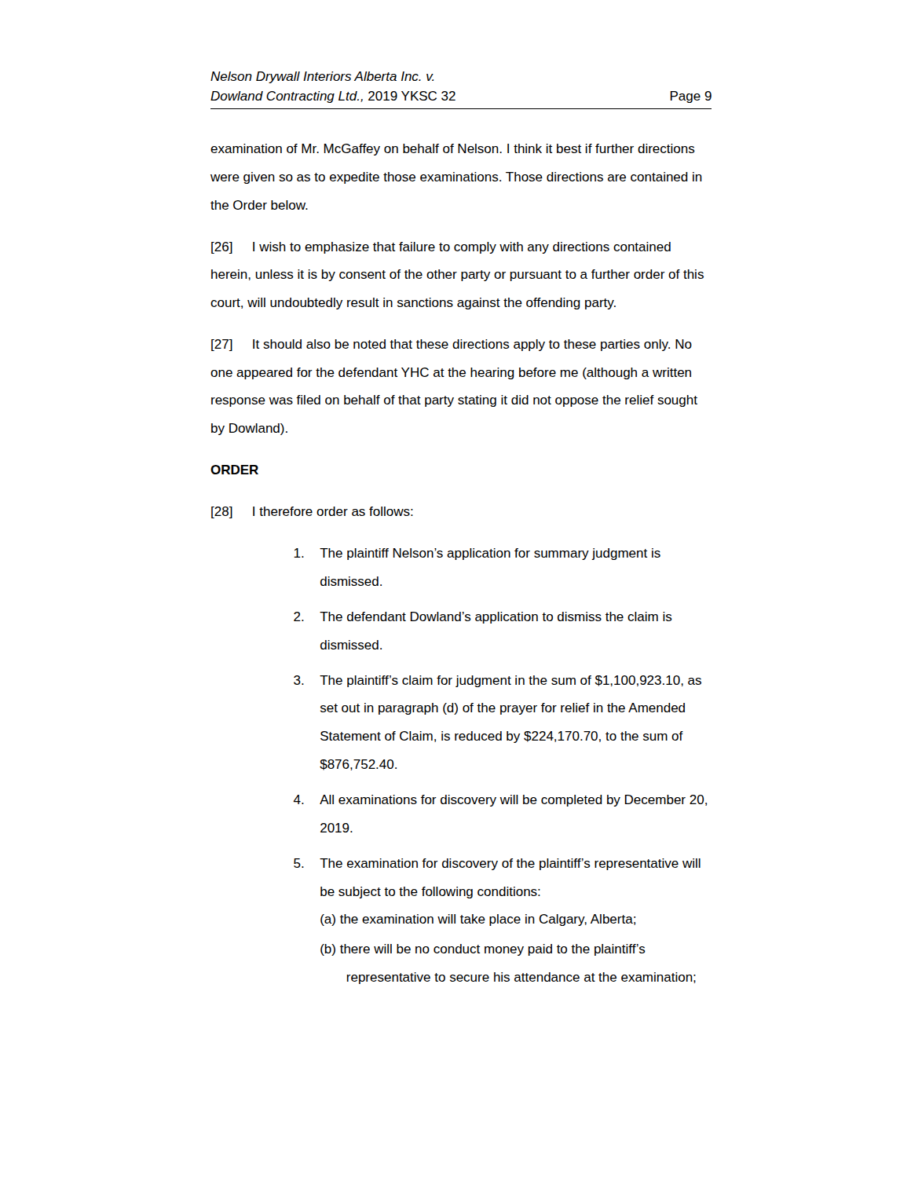Nelson Drywall Interiors Alberta Inc. v.
Dowland Contracting Ltd., 2019 YKSC 32 Page 9
examination of Mr. McGaffey on behalf of Nelson. I think it best if further directions were given so as to expedite those examinations. Those directions are contained in the Order below.
[26] I wish to emphasize that failure to comply with any directions contained herein, unless it is by consent of the other party or pursuant to a further order of this court, will undoubtedly result in sanctions against the offending party.
[27] It should also be noted that these directions apply to these parties only. No one appeared for the defendant YHC at the hearing before me (although a written response was filed on behalf of that party stating it did not oppose the relief sought by Dowland).
ORDER
[28] I therefore order as follows:
The plaintiff Nelson’s application for summary judgment is dismissed.
The defendant Dowland’s application to dismiss the claim is dismissed.
The plaintiff’s claim for judgment in the sum of $1,100,923.10, as set out in paragraph (d) of the prayer for relief in the Amended Statement of Claim, is reduced by $224,170.70, to the sum of $876,752.40.
All examinations for discovery will be completed by December 20, 2019.
The examination for discovery of the plaintiff’s representative will be subject to the following conditions:
(a) the examination will take place in Calgary, Alberta;
(b) there will be no conduct money paid to the plaintiff’s representative to secure his attendance at the examination;